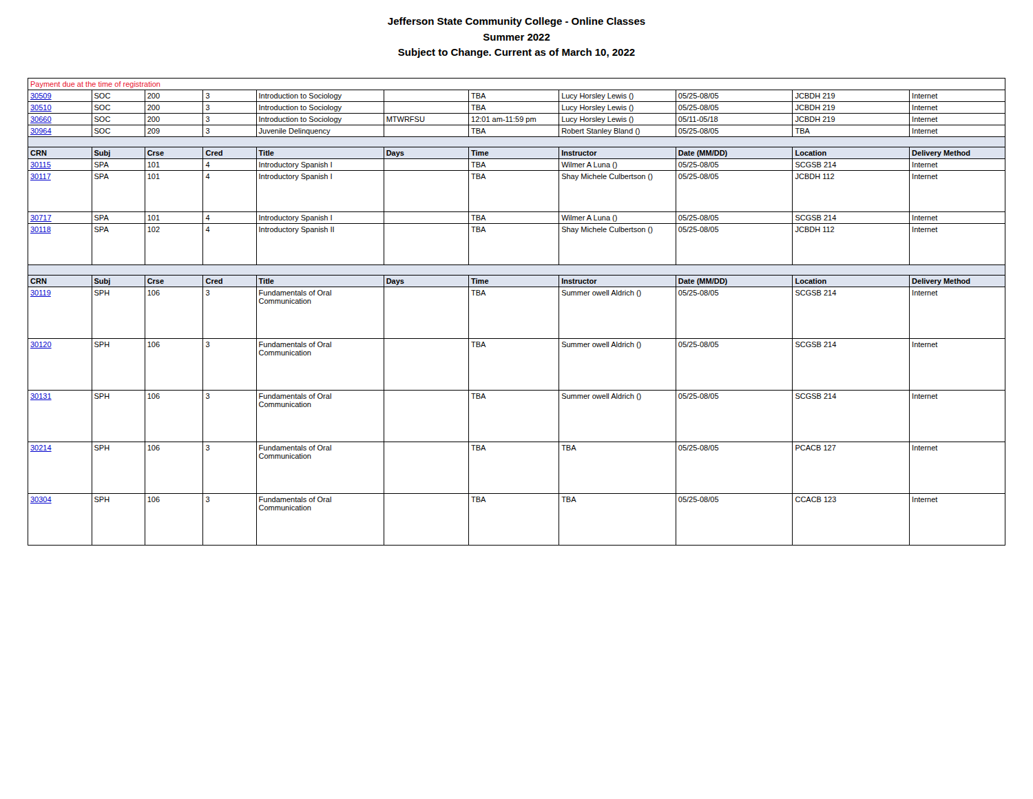Jefferson State Community College - Online Classes
Summer 2022
Subject to Change. Current as of March 10, 2022
| Payment due at the time of registration |
| 30509 | SOC | 200 | 3 | Introduction to Sociology | | TBA | Lucy Horsley Lewis () | 05/25-08/05 | JCBDH 219 | Internet |
| 30510 | SOC | 200 | 3 | Introduction to Sociology | | TBA | Lucy Horsley Lewis () | 05/25-08/05 | JCBDH 219 | Internet |
| 30660 | SOC | 200 | 3 | Introduction to Sociology | MTWRFSU | 12:01 am-11:59 pm | Lucy Horsley Lewis () | 05/11-05/18 | JCBDH 219 | Internet |
| 30964 | SOC | 209 | 3 | Juvenile Delinquency | | TBA | Robert Stanley Bland () | 05/25-08/05 | TBA | Internet |
| CRN | Subj | Crse | Cred | Title | Days | Time | Instructor | Date (MM/DD) | Location | Delivery Method |
| 30115 | SPA | 101 | 4 | Introductory Spanish I | | TBA | Wilmer A Luna () | 05/25-08/05 | SCGSB 214 | Internet |
| 30117 | SPA | 101 | 4 | Introductory Spanish I | | TBA | Shay Michele Culbertson () | 05/25-08/05 | JCBDH 112 | Internet |
| 30717 | SPA | 101 | 4 | Introductory Spanish I | | TBA | Wilmer A Luna () | 05/25-08/05 | SCGSB 214 | Internet |
| 30118 | SPA | 102 | 4 | Introductory Spanish II | | TBA | Shay Michele Culbertson () | 05/25-08/05 | JCBDH 112 | Internet |
| CRN | Subj | Crse | Cred | Title | Days | Time | Instructor | Date (MM/DD) | Location | Delivery Method |
| 30119 | SPH | 106 | 3 | Fundamentals of Oral Communication | | TBA | Summer owell Aldrich () | 05/25-08/05 | SCGSB 214 | Internet |
| 30120 | SPH | 106 | 3 | Fundamentals of Oral Communication | | TBA | Summer owell Aldrich () | 05/25-08/05 | SCGSB 214 | Internet |
| 30131 | SPH | 106 | 3 | Fundamentals of Oral Communication | | TBA | Summer owell Aldrich () | 05/25-08/05 | SCGSB 214 | Internet |
| 30214 | SPH | 106 | 3 | Fundamentals of Oral Communication | | TBA | TBA | 05/25-08/05 | PCACB 127 | Internet |
| 30304 | SPH | 106 | 3 | Fundamentals of Oral Communication | | TBA | TBA | 05/25-08/05 | CCACB 123 | Internet |